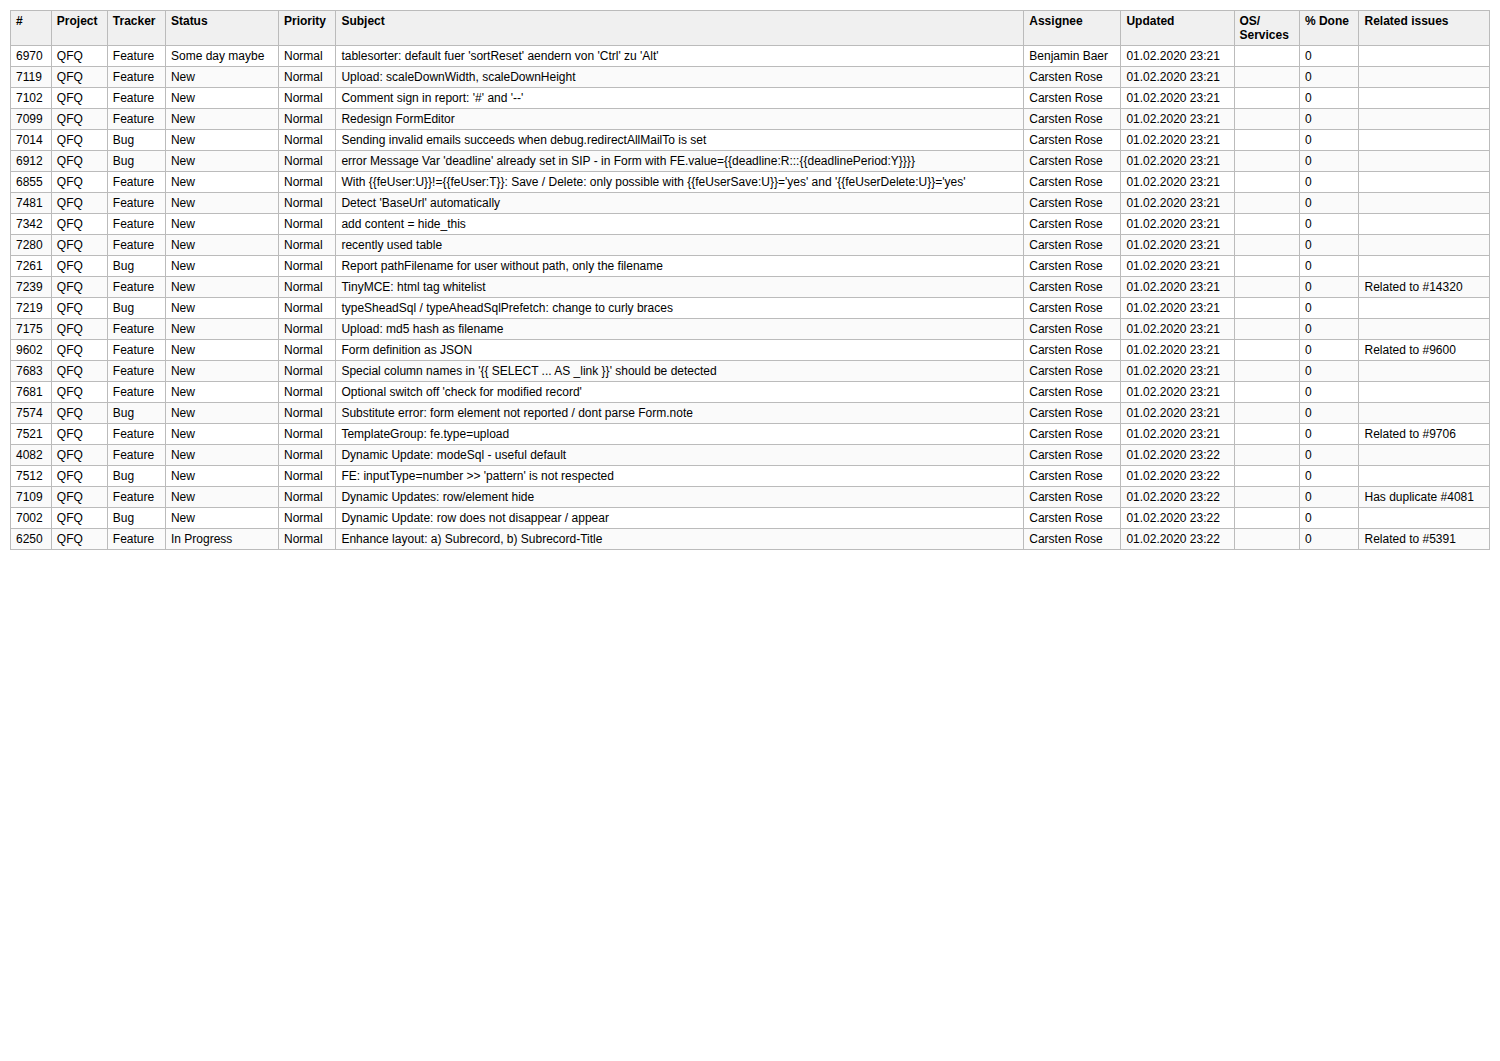| # | Project | Tracker | Status | Priority | Subject | Assignee | Updated | OS/ Services | % Done | Related issues |
| --- | --- | --- | --- | --- | --- | --- | --- | --- | --- | --- |
| 6970 | QFQ | Feature | Some day maybe | Normal | tablesorter: default fuer 'sortReset' aendern von 'Ctrl' zu 'Alt' | Benjamin Baer | 01.02.2020 23:21 | | 0 | |
| 7119 | QFQ | Feature | New | Normal | Upload: scaleDownWidth, scaleDownHeight | Carsten Rose | 01.02.2020 23:21 | | 0 | |
| 7102 | QFQ | Feature | New | Normal | Comment sign in report: '#' and '--' | Carsten Rose | 01.02.2020 23:21 | | 0 | |
| 7099 | QFQ | Feature | New | Normal | Redesign FormEditor | Carsten Rose | 01.02.2020 23:21 | | 0 | |
| 7014 | QFQ | Bug | New | Normal | Sending invalid emails succeeds when debug.redirectAllMailTo is set | Carsten Rose | 01.02.2020 23:21 | | 0 | |
| 6912 | QFQ | Bug | New | Normal | error Message Var 'deadline' already set in SIP - in Form with FE.value={{deadline:R:::{{deadlinePeriod:Y}}}} | Carsten Rose | 01.02.2020 23:21 | | 0 | |
| 6855 | QFQ | Feature | New | Normal | With {{feUser:U}}!={{feUser:T}}: Save / Delete: only possible with {{feUserSave:U}}='yes' and '{{feUserDelete:U}}='yes' | Carsten Rose | 01.02.2020 23:21 | | 0 | |
| 7481 | QFQ | Feature | New | Normal | Detect 'BaseUrl' automatically | Carsten Rose | 01.02.2020 23:21 | | 0 | |
| 7342 | QFQ | Feature | New | Normal | add content = hide_this | Carsten Rose | 01.02.2020 23:21 | | 0 | |
| 7280 | QFQ | Feature | New | Normal | recently used table | Carsten Rose | 01.02.2020 23:21 | | 0 | |
| 7261 | QFQ | Bug | New | Normal | Report pathFilename for user without path, only the filename | Carsten Rose | 01.02.2020 23:21 | | 0 | |
| 7239 | QFQ | Feature | New | Normal | TinyMCE: html tag whitelist | Carsten Rose | 01.02.2020 23:21 | | 0 | Related to #14320 |
| 7219 | QFQ | Bug | New | Normal | typeSheadSql / typeAheadSqlPrefetch: change to curly braces | Carsten Rose | 01.02.2020 23:21 | | 0 | |
| 7175 | QFQ | Feature | New | Normal | Upload: md5 hash as filename | Carsten Rose | 01.02.2020 23:21 | | 0 | |
| 9602 | QFQ | Feature | New | Normal | Form definition as JSON | Carsten Rose | 01.02.2020 23:21 | | 0 | Related to #9600 |
| 7683 | QFQ | Feature | New | Normal | Special column names in '{{ SELECT ... AS _link }}' should be detected | Carsten Rose | 01.02.2020 23:21 | | 0 | |
| 7681 | QFQ | Feature | New | Normal | Optional switch off 'check for modified record' | Carsten Rose | 01.02.2020 23:21 | | 0 | |
| 7574 | QFQ | Bug | New | Normal | Substitute error: form element not reported / dont parse Form.note | Carsten Rose | 01.02.2020 23:21 | | 0 | |
| 7521 | QFQ | Feature | New | Normal | TemplateGroup: fe.type=upload | Carsten Rose | 01.02.2020 23:21 | | 0 | Related to #9706 |
| 4082 | QFQ | Feature | New | Normal | Dynamic Update: modeSql - useful default | Carsten Rose | 01.02.2020 23:22 | | 0 | |
| 7512 | QFQ | Bug | New | Normal | FE: inputType=number >> 'pattern' is not respected | Carsten Rose | 01.02.2020 23:22 | | 0 | |
| 7109 | QFQ | Feature | New | Normal | Dynamic Updates: row/element hide | Carsten Rose | 01.02.2020 23:22 | | 0 | Has duplicate #4081 |
| 7002 | QFQ | Bug | New | Normal | Dynamic Update: row does not disappear / appear | Carsten Rose | 01.02.2020 23:22 | | 0 | |
| 6250 | QFQ | Feature | In Progress | Normal | Enhance layout: a) Subrecord, b) Subrecord-Title | Carsten Rose | 01.02.2020 23:22 | | 0 | Related to #5391 |